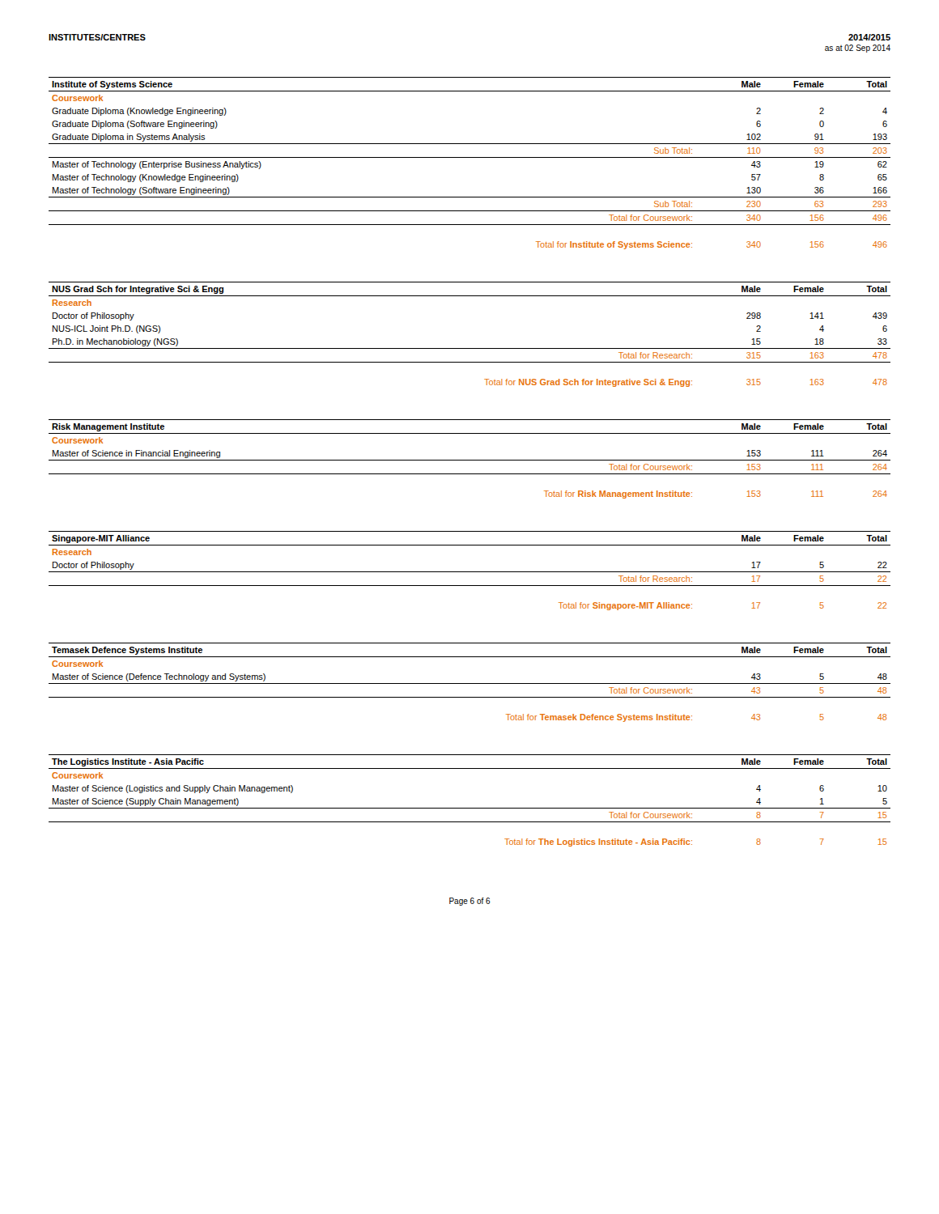INSTITUTES/CENTRES
2014/2015
as at 02 Sep 2014
| Institute of Systems Science | Male | Female | Total |
| --- | --- | --- | --- |
| Coursework | | | |
| Graduate Diploma (Knowledge Engineering) | 2 | 2 | 4 |
| Graduate Diploma (Software Engineering) | 6 | 0 | 6 |
| Graduate Diploma in Systems Analysis | 102 | 91 | 193 |
| Sub Total: | 110 | 93 | 203 |
| Master of Technology (Enterprise Business Analytics) | 43 | 19 | 62 |
| Master of Technology (Knowledge Engineering) | 57 | 8 | 65 |
| Master of Technology (Software Engineering) | 130 | 36 | 166 |
| Sub Total: | 230 | 63 | 293 |
| Total for Coursework: | 340 | 156 | 496 |
| Total for Institute of Systems Science : | 340 | 156 | 496 |
| NUS Grad Sch for Integrative Sci & Engg | Male | Female | Total |
| --- | --- | --- | --- |
| Research | | | |
| Doctor of Philosophy | 298 | 141 | 439 |
| NUS-ICL Joint Ph.D. (NGS) | 2 | 4 | 6 |
| Ph.D. in Mechanobiology (NGS) | 15 | 18 | 33 |
| Total for Research: | 315 | 163 | 478 |
| Total for NUS Grad Sch for Integrative Sci & Engg : | 315 | 163 | 478 |
| Risk Management Institute | Male | Female | Total |
| --- | --- | --- | --- |
| Coursework | | | |
| Master of Science in Financial Engineering | 153 | 111 | 264 |
| Total for Coursework: | 153 | 111 | 264 |
| Total for Risk Management Institute : | 153 | 111 | 264 |
| Singapore-MIT Alliance | Male | Female | Total |
| --- | --- | --- | --- |
| Research | | | |
| Doctor of Philosophy | 17 | 5 | 22 |
| Total for Research: | 17 | 5 | 22 |
| Total for Singapore-MIT Alliance : | 17 | 5 | 22 |
| Temasek Defence Systems Institute | Male | Female | Total |
| --- | --- | --- | --- |
| Coursework | | | |
| Master of Science (Defence Technology and Systems) | 43 | 5 | 48 |
| Total for Coursework: | 43 | 5 | 48 |
| Total for Temasek Defence Systems Institute : | 43 | 5 | 48 |
| The Logistics Institute - Asia Pacific | Male | Female | Total |
| --- | --- | --- | --- |
| Coursework | | | |
| Master of Science (Logistics and Supply Chain Management) | 4 | 6 | 10 |
| Master of Science (Supply Chain Management) | 4 | 1 | 5 |
| Total for Coursework: | 8 | 7 | 15 |
| Total for The Logistics Institute - Asia Pacific : | 8 | 7 | 15 |
Page 6 of 6